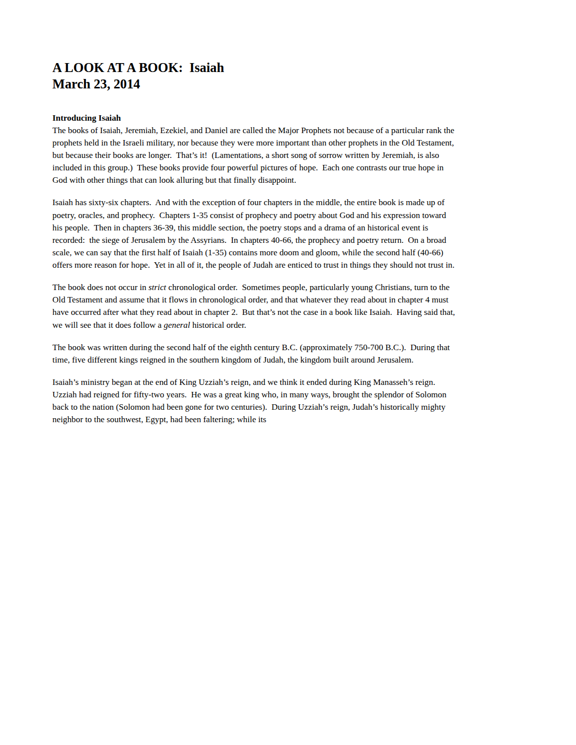A LOOK AT A BOOK: IsaiahMarch 23, 2014
Introducing Isaiah
The books of Isaiah, Jeremiah, Ezekiel, and Daniel are called the Major Prophets not because of a particular rank the prophets held in the Israeli military, nor because they were more important than other prophets in the Old Testament, but because their books are longer. That’s it! (Lamentations, a short song of sorrow written by Jeremiah, is also included in this group.) These books provide four powerful pictures of hope. Each one contrasts our true hope in God with other things that can look alluring but that finally disappoint.
Isaiah has sixty-six chapters. And with the exception of four chapters in the middle, the entire book is made up of poetry, oracles, and prophecy. Chapters 1-35 consist of prophecy and poetry about God and his expression toward his people. Then in chapters 36-39, this middle section, the poetry stops and a drama of an historical event is recorded: the siege of Jerusalem by the Assyrians. In chapters 40-66, the prophecy and poetry return. On a broad scale, we can say that the first half of Isaiah (1-35) contains more doom and gloom, while the second half (40-66) offers more reason for hope. Yet in all of it, the people of Judah are enticed to trust in things they should not trust in.
The book does not occur in strict chronological order. Sometimes people, particularly young Christians, turn to the Old Testament and assume that it flows in chronological order, and that whatever they read about in chapter 4 must have occurred after what they read about in chapter 2. But that’s not the case in a book like Isaiah. Having said that, we will see that it does follow a general historical order.
The book was written during the second half of the eighth century B.C. (approximately 750-700 B.C.). During that time, five different kings reigned in the southern kingdom of Judah, the kingdom built around Jerusalem.
Isaiah’s ministry began at the end of King Uzziah’s reign, and we think it ended during King Manasseh’s reign. Uzziah had reigned for fifty-two years. He was a great king who, in many ways, brought the splendor of Solomon back to the nation (Solomon had been gone for two centuries). During Uzziah’s reign, Judah’s historically mighty neighbor to the southwest, Egypt, had been faltering; while its